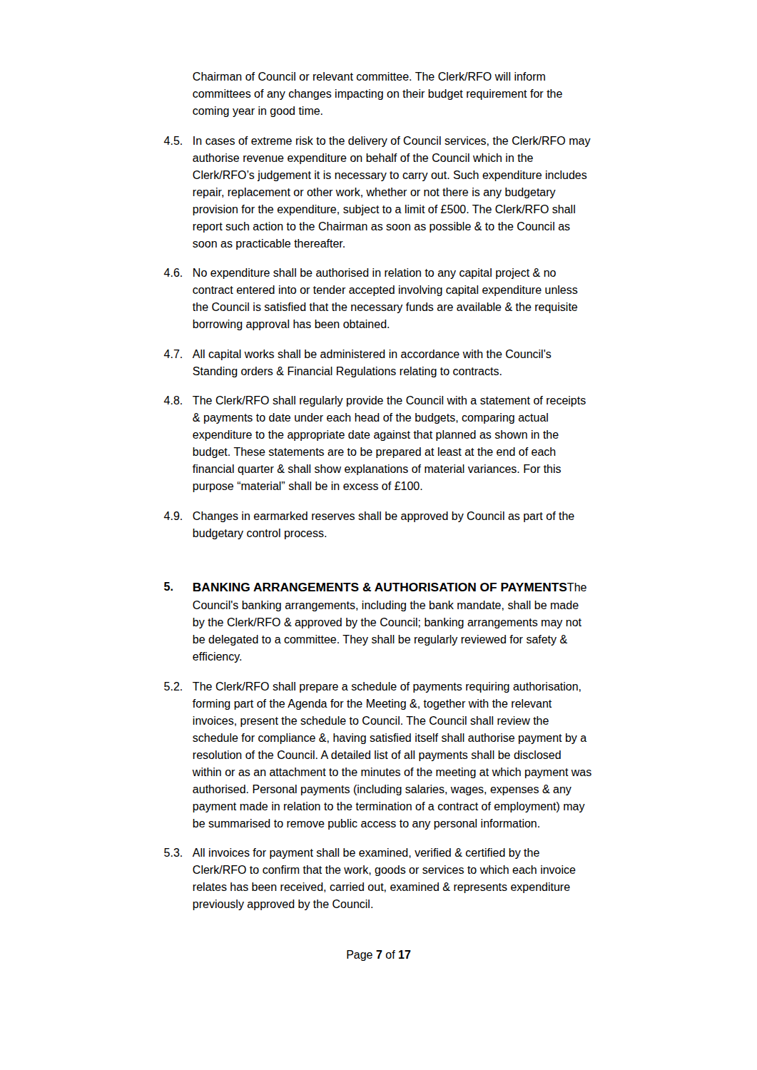Chairman of Council or relevant committee. The Clerk/RFO will inform committees of any changes impacting on their budget requirement for the coming year in good time.
4.5.
In cases of extreme risk to the delivery of Council services, the Clerk/RFO may authorise revenue expenditure on behalf of the Council which in the Clerk/RFO’s judgement it is necessary to carry out. Such expenditure includes repair, replacement or other work, whether or not there is any budgetary provision for the expenditure, subject to a limit of £500. The Clerk/RFO shall report such action to the Chairman as soon as possible & to the Council as soon as practicable thereafter.
4.6.
No expenditure shall be authorised in relation to any capital project & no contract entered into or tender accepted involving capital expenditure unless the Council is satisfied that the necessary funds are available & the requisite borrowing approval has been obtained.
4.7.
All capital works shall be administered in accordance with the Council's Standing orders & Financial Regulations relating to contracts.
4.8.
The Clerk/RFO shall regularly provide the Council with a statement of receipts & payments to date under each head of the budgets, comparing actual expenditure to the appropriate date against that planned as shown in the budget. These statements are to be prepared at least at the end of each financial quarter & shall show explanations of material variances. For this purpose “material” shall be in excess of £100.
4.9.
Changes in earmarked reserves shall be approved by Council as part of the budgetary control process.
5.
BANKING ARRANGEMENTS & AUTHORISATION OF PAYMENTSThe Council's banking arrangements, including the bank mandate, shall be made by the Clerk/RFO & approved by the Council; banking arrangements may not be delegated to a committee. They shall be regularly reviewed for safety & efficiency.
5.2.
The Clerk/RFO shall prepare a schedule of payments requiring authorisation, forming part of the Agenda for the Meeting &, together with the relevant invoices, present the schedule to Council. The Council shall review the schedule for compliance &, having satisfied itself shall authorise payment by a resolution of the Council. A detailed list of all payments shall be disclosed within or as an attachment to the minutes of the meeting at which payment was authorised. Personal payments (including salaries, wages, expenses & any payment made in relation to the termination of a contract of employment) may be summarised to remove public access to any personal information.
5.3.
All invoices for payment shall be examined, verified & certified by the Clerk/RFO to confirm that the work, goods or services to which each invoice relates has been received, carried out, examined & represents expenditure previously approved by the Council.
Page 7 of 17